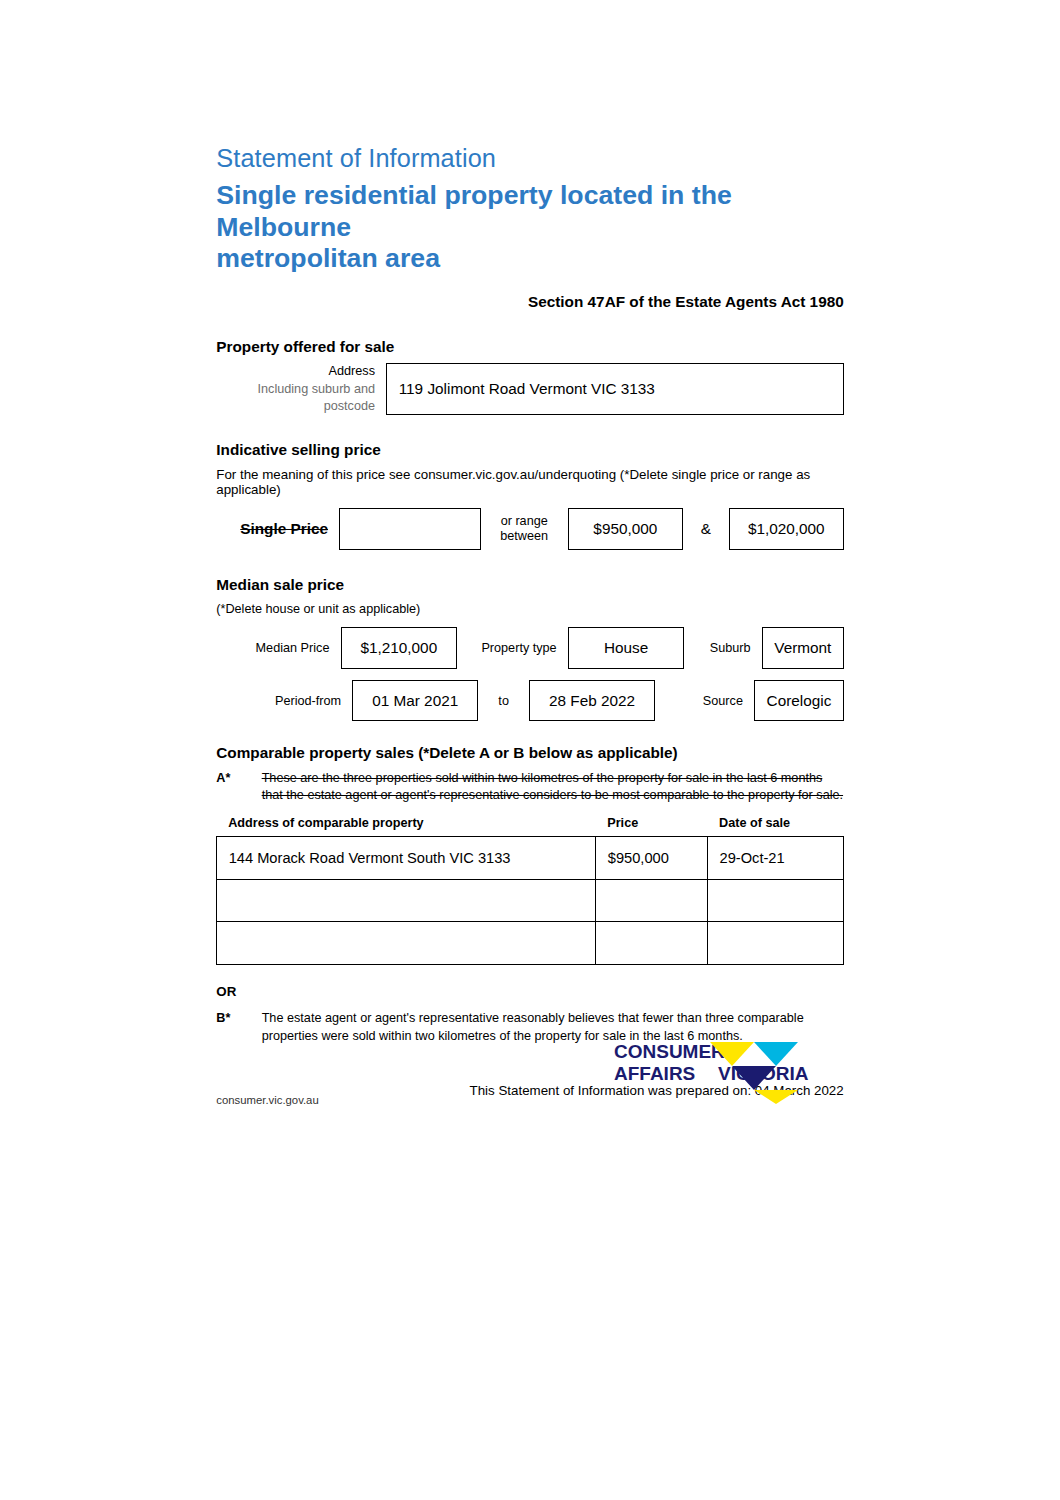Statement of Information
Single residential property located in the Melbourne
metropolitan area
Section 47AF of the Estate Agents Act 1980
Property offered for sale
Address
Including suburb and
postcode
119 Jolimont Road Vermont VIC 3133
Indicative selling price
For the meaning of this price see consumer.vic.gov.au/underquoting (*Delete single price or range as applicable)
Single Price
or range
between
$950,000
&
$1,020,000
Median sale price
(*Delete house or unit as applicable)
Median Price
$1,210,000
Property type
House
Suburb
Vermont
Period-from
01 Mar 2021
to
28 Feb 2022
Source
Corelogic
Comparable property sales (*Delete A or B below as applicable)
A*
These are the three properties sold within two kilometres of the property for sale in the last 6 months that the estate agent or agent's representative considers to be most comparable to the property for sale.
| Address of comparable property | Price | Date of sale |
| --- | --- | --- |
| 144 Morack Road Vermont South VIC 3133 | $950,000 | 29-Oct-21 |
OR
B*
The estate agent or agent's representative reasonably believes that fewer than three comparable properties were sold within two kilometres of the property for sale in the last 6 months.
This Statement of Information was prepared on: 04 March 2022
consumer.vic.gov.au
CONSUMER AFFAIRS VICTORIA